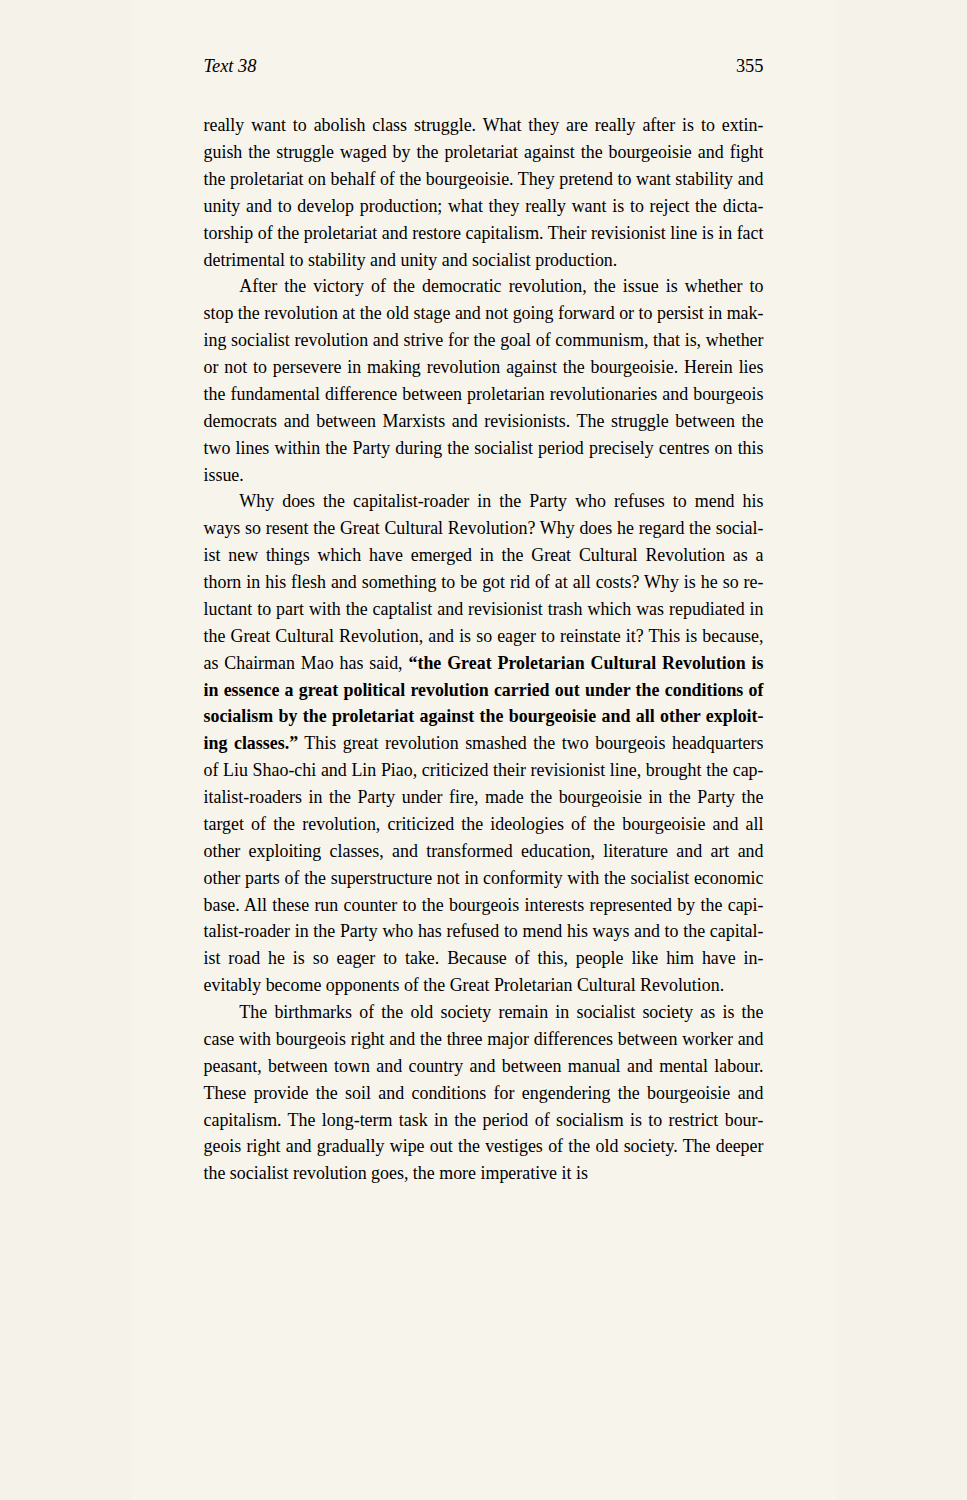Text 38 355
really want to abolish class struggle. What they are really after is to extinguish the struggle waged by the proletariat against the bourgeoisie and fight the proletariat on behalf of the bourgeoisie. They pretend to want stability and unity and to develop production; what they really want is to reject the dictatorship of the proletariat and restore capitalism. Their revisionist line is in fact detrimental to stability and unity and socialist production.
After the victory of the democratic revolution, the issue is whether to stop the revolution at the old stage and not going forward or to persist in making socialist revolution and strive for the goal of communism, that is, whether or not to persevere in making revolution against the bourgeoisie. Herein lies the fundamental difference between proletarian revolutionaries and bourgeois democrats and between Marxists and revisionists. The struggle between the two lines within the Party during the socialist period precisely centres on this issue.
Why does the capitalist-roader in the Party who refuses to mend his ways so resent the Great Cultural Revolution? Why does he regard the socialist new things which have emerged in the Great Cultural Revolution as a thorn in his flesh and something to be got rid of at all costs? Why is he so reluctant to part with the captalist and revisionist trash which was repudiated in the Great Cultural Revolution, and is so eager to reinstate it? This is because, as Chairman Mao has said, “the Great Proletarian Cultural Revolution is in essence a great political revolution carried out under the conditions of socialism by the proletariat against the bourgeoisie and all other exploiting classes.” This great revolution smashed the two bourgeois headquarters of Liu Shao-chi and Lin Piao, criticized their revisionist line, brought the capitalist-roaders in the Party under fire, made the bourgeoisie in the Party the target of the revolution, criticized the ideologies of the bourgeoisie and all other exploiting classes, and transformed education, literature and art and other parts of the superstructure not in conformity with the socialist economic base. All these run counter to the bourgeois interests represented by the capitalist-roader in the Party who has refused to mend his ways and to the capitalist road he is so eager to take. Because of this, people like him have inevitably become opponents of the Great Proletarian Cultural Revolution.
The birthmarks of the old society remain in socialist society as is the case with bourgeois right and the three major differences between worker and peasant, between town and country and between manual and mental labour. These provide the soil and conditions for engendering the bourgeoisie and capitalism. The long-term task in the period of socialism is to restrict bourgeois right and gradually wipe out the vestiges of the old society. The deeper the socialist revolution goes, the more imperative it is